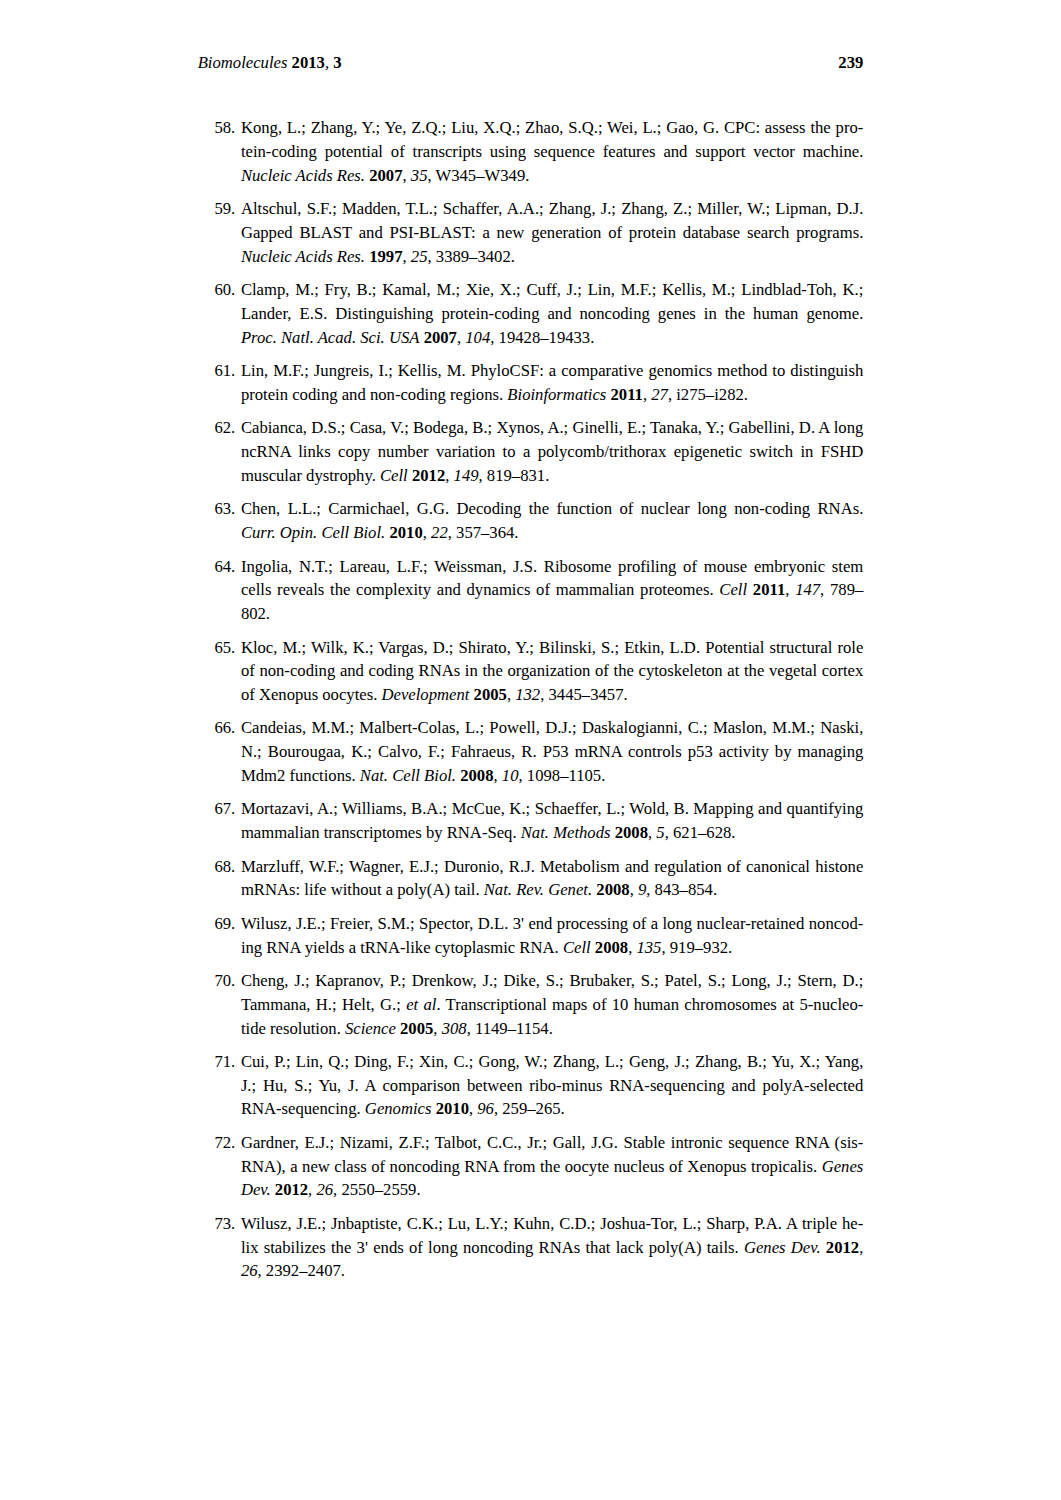Biomolecules 2013, 3
239
58. Kong, L.; Zhang, Y.; Ye, Z.Q.; Liu, X.Q.; Zhao, S.Q.; Wei, L.; Gao, G. CPC: assess the protein-coding potential of transcripts using sequence features and support vector machine. Nucleic Acids Res. 2007, 35, W345–W349.
59. Altschul, S.F.; Madden, T.L.; Schaffer, A.A.; Zhang, J.; Zhang, Z.; Miller, W.; Lipman, D.J. Gapped BLAST and PSI-BLAST: a new generation of protein database search programs. Nucleic Acids Res. 1997, 25, 3389–3402.
60. Clamp, M.; Fry, B.; Kamal, M.; Xie, X.; Cuff, J.; Lin, M.F.; Kellis, M.; Lindblad-Toh, K.; Lander, E.S. Distinguishing protein-coding and noncoding genes in the human genome. Proc. Natl. Acad. Sci. USA 2007, 104, 19428–19433.
61. Lin, M.F.; Jungreis, I.; Kellis, M. PhyloCSF: a comparative genomics method to distinguish protein coding and non-coding regions. Bioinformatics 2011, 27, i275–i282.
62. Cabianca, D.S.; Casa, V.; Bodega, B.; Xynos, A.; Ginelli, E.; Tanaka, Y.; Gabellini, D. A long ncRNA links copy number variation to a polycomb/trithorax epigenetic switch in FSHD muscular dystrophy. Cell 2012, 149, 819–831.
63. Chen, L.L.; Carmichael, G.G. Decoding the function of nuclear long non-coding RNAs. Curr. Opin. Cell Biol. 2010, 22, 357–364.
64. Ingolia, N.T.; Lareau, L.F.; Weissman, J.S. Ribosome profiling of mouse embryonic stem cells reveals the complexity and dynamics of mammalian proteomes. Cell 2011, 147, 789–802.
65. Kloc, M.; Wilk, K.; Vargas, D.; Shirato, Y.; Bilinski, S.; Etkin, L.D. Potential structural role of non-coding and coding RNAs in the organization of the cytoskeleton at the vegetal cortex of Xenopus oocytes. Development 2005, 132, 3445–3457.
66. Candeias, M.M.; Malbert-Colas, L.; Powell, D.J.; Daskalogianni, C.; Maslon, M.M.; Naski, N.; Bourougaa, K.; Calvo, F.; Fahraeus, R. P53 mRNA controls p53 activity by managing Mdm2 functions. Nat. Cell Biol. 2008, 10, 1098–1105.
67. Mortazavi, A.; Williams, B.A.; McCue, K.; Schaeffer, L.; Wold, B. Mapping and quantifying mammalian transcriptomes by RNA-Seq. Nat. Methods 2008, 5, 621–628.
68. Marzluff, W.F.; Wagner, E.J.; Duronio, R.J. Metabolism and regulation of canonical histone mRNAs: life without a poly(A) tail. Nat. Rev. Genet. 2008, 9, 843–854.
69. Wilusz, J.E.; Freier, S.M.; Spector, D.L. 3' end processing of a long nuclear-retained noncoding RNA yields a tRNA-like cytoplasmic RNA. Cell 2008, 135, 919–932.
70. Cheng, J.; Kapranov, P.; Drenkow, J.; Dike, S.; Brubaker, S.; Patel, S.; Long, J.; Stern, D.; Tammana, H.; Helt, G.; et al. Transcriptional maps of 10 human chromosomes at 5-nucleotide resolution. Science 2005, 308, 1149–1154.
71. Cui, P.; Lin, Q.; Ding, F.; Xin, C.; Gong, W.; Zhang, L.; Geng, J.; Zhang, B.; Yu, X.; Yang, J.; Hu, S.; Yu, J. A comparison between ribo-minus RNA-sequencing and polyA-selected RNA-sequencing. Genomics 2010, 96, 259–265.
72. Gardner, E.J.; Nizami, Z.F.; Talbot, C.C., Jr.; Gall, J.G. Stable intronic sequence RNA (sisRNA), a new class of noncoding RNA from the oocyte nucleus of Xenopus tropicalis. Genes Dev. 2012, 26, 2550–2559.
73. Wilusz, J.E.; Jnbaptiste, C.K.; Lu, L.Y.; Kuhn, C.D.; Joshua-Tor, L.; Sharp, P.A. A triple helix stabilizes the 3' ends of long noncoding RNAs that lack poly(A) tails. Genes Dev. 2012, 26, 2392–2407.